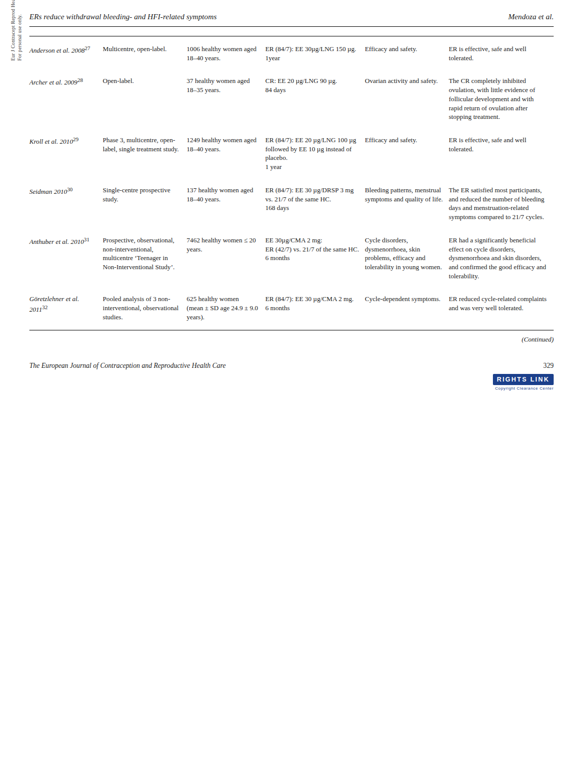Eur J Contracept Reprod Health Care Downloaded from informahealthcare.com by HINARI on 10/17/14
For personal use only.
ERs reduce withdrawal bleeding- and HFI-related symptoms Mendoza et al.
| Anderson et al. 2008 27 | Multicentre, open-label. | 1006 healthy women aged 18–40 years. | ER (84/7): EE 30µg/LNG 150 µg. 1year | Efficacy and safety. | ER is effective, safe and well tolerated. |
| Archer et al. 2009 28 | Open-label. | 37 healthy women aged 18–35 years. | CR: EE 20 µg/LNG 90 µg. 84 days | Ovarian activity and safety. | The CR completely inhibited ovulation, with little evidence of follicular development and with rapid return of ovulation after stopping treatment. |
| Kroll et al. 2010 29 | Phase 3, multicentre, open-label, single treatment study. | 1249 healthy women aged 18–40 years. | ER (84/7): EE 20 µg/LNG 100 µg followed by EE 10 µg instead of placebo. 1 year | Efficacy and safety. | ER is effective, safe and well tolerated. |
| Seidman 2010 30 | Single-centre prospective study. | 137 healthy women aged 18–40 years. | ER (84/7): EE 30 µg/DRSP 3 mg vs. 21/7 of the same HC. 168 days | Bleeding patterns, menstrual symptoms and quality of life. | The ER satisfied most participants, and reduced the number of bleeding days and menstruation-related symptoms compared to 21/7 cycles. |
| Anthuber et al. 2010 31 | Prospective, observational, non-interventional, multicentre ‘Teenager in Non-Interventional Study’. | 7462 healthy women ≤ 20 years. | EE 30µg/CMA 2 mg: ER (42/7) vs. 21/7 of the same HC. 6 months | Cycle disorders, dysmenorrhoea, skin problems, efficacy and tolerability in young women. | ER had a significantly beneficial effect on cycle disorders, dysmenorrhoea and skin disorders, and confirmed the good efficacy and tolerability. |
| Göretzlehner et al. 2011 32 | Pooled analysis of 3 non-interventional, observational studies. | 625 healthy women (mean ± SD age 24.9 ± 9.0 years). | ER (84/7): EE 30 µg/CMA 2 mg. 6 months | Cycle-dependent symptoms. | ER reduced cycle-related complaints and was very well tolerated. |
(Continued)
The European Journal of Contraception and Reproductive Health Care 329
RIGHTS LINK
Copyright Clearance Center